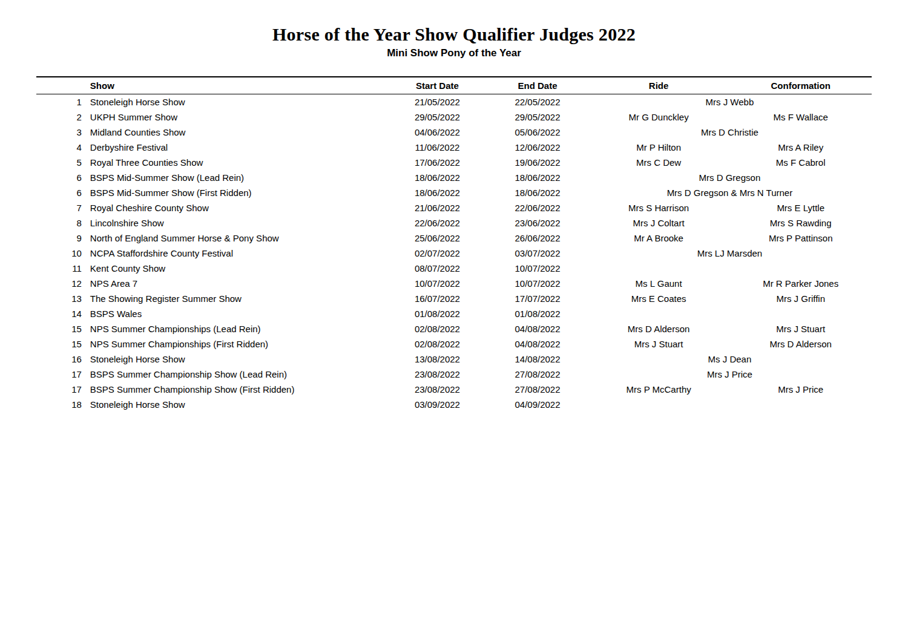Horse of the Year Show Qualifier Judges 2022
Mini Show Pony of the Year
| | Show | Start Date | End Date | Ride | Conformation |
| --- | --- | --- | --- | --- | --- |
| 1 | Stoneleigh Horse Show | 21/05/2022 | 22/05/2022 | Mrs J Webb |
| 2 | UKPH Summer Show | 29/05/2022 | 29/05/2022 | Mr G Dunckley | Ms F Wallace |
| 3 | Midland Counties Show | 04/06/2022 | 05/06/2022 | Mrs D Christie |
| 4 | Derbyshire Festival | 11/06/2022 | 12/06/2022 | Mr P Hilton | Mrs A Riley |
| 5 | Royal Three Counties Show | 17/06/2022 | 19/06/2022 | Mrs C Dew | Ms F Cabrol |
| 6 | BSPS Mid-Summer Show (Lead Rein) | 18/06/2022 | 18/06/2022 | Mrs D Gregson |
| 6 | BSPS Mid-Summer Show (First Ridden) | 18/06/2022 | 18/06/2022 | Mrs D Gregson & Mrs N Turner |
| 7 | Royal Cheshire County Show | 21/06/2022 | 22/06/2022 | Mrs S Harrison | Mrs E Lyttle |
| 8 | Lincolnshire Show | 22/06/2022 | 23/06/2022 | Mrs J Coltart | Mrs S Rawding |
| 9 | North of England Summer Horse & Pony Show | 25/06/2022 | 26/06/2022 | Mr A Brooke | Mrs P Pattinson |
| 10 | NCPA Staffordshire County Festival | 02/07/2022 | 03/07/2022 | Mrs LJ Marsden |
| 11 | Kent County Show | 08/07/2022 | 10/07/2022 | | |
| 12 | NPS Area 7 | 10/07/2022 | 10/07/2022 | Ms L Gaunt | Mr R Parker Jones |
| 13 | The Showing Register Summer Show | 16/07/2022 | 17/07/2022 | Mrs E Coates | Mrs J Griffin |
| 14 | BSPS Wales | 01/08/2022 | 01/08/2022 | | |
| 15 | NPS Summer Championships (Lead Rein) | 02/08/2022 | 04/08/2022 | Mrs D Alderson | Mrs J Stuart |
| 15 | NPS Summer Championships (First Ridden) | 02/08/2022 | 04/08/2022 | Mrs J Stuart | Mrs D Alderson |
| 16 | Stoneleigh Horse Show | 13/08/2022 | 14/08/2022 | Ms J Dean |
| 17 | BSPS Summer Championship Show (Lead Rein) | 23/08/2022 | 27/08/2022 | Mrs J Price |
| 17 | BSPS Summer Championship Show (First Ridden) | 23/08/2022 | 27/08/2022 | Mrs P McCarthy | Mrs J Price |
| 18 | Stoneleigh Horse Show | 03/09/2022 | 04/09/2022 | | |